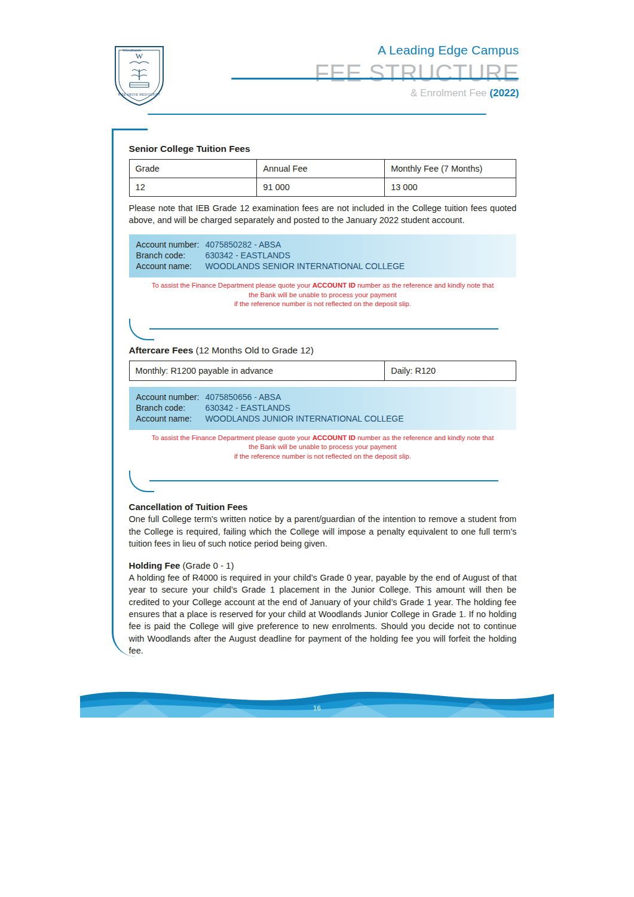W RISE ABOVE MEDIOCRITY Woodlands
A Leading Edge Campus
FEE STRUCTURE
& Enrolment Fee (2022)
Senior College Tuition Fees
| Grade | Annual Fee | Monthly Fee (7 Months) |
| --- | --- | --- |
| 12 | 91 000 | 13 000 |
Please note that IEB Grade 12 examination fees are not included in the College tuition fees quoted above, and will be charged separately and posted to the January 2022 student account.
| Account number: | 4075850282 - ABSA |
| Branch code: | 630342 - EASTLANDS |
| Account name: | WOODLANDS SENIOR INTERNATIONAL COLLEGE |
To assist the Finance Department please quote your ACCOUNT ID number as the reference and kindly note that
the Bank will be unable to process your payment
if the reference number is not reflected on the deposit slip.
Aftercare Fees (12 Months Old to Grade 12)
| Monthly: R1200 payable in advance | Daily: R120 |
| Account number: | 4075850656 - ABSA |
| Branch code: | 630342 - EASTLANDS |
| Account name: | WOODLANDS JUNIOR INTERNATIONAL COLLEGE |
To assist the Finance Department please quote your ACCOUNT ID number as the reference and kindly note that
the Bank will be unable to process your payment
if the reference number is not reflected on the deposit slip.
Cancellation of Tuition Fees
One full College term's written notice by a parent/guardian of the intention to remove a student from the College is required, failing which the College will impose a penalty equivalent to one full term’s tuition fees in lieu of such notice period being given.
Holding Fee (Grade 0 - 1)
A holding fee of R4000 is required in your child’s Grade 0 year, payable by the end of August of that year to secure your child’s Grade 1 placement in the Junior College. This amount will then be credited to your College account at the end of January of your child’s Grade 1 year. The holding fee ensures that a place is reserved for your child at Woodlands Junior College in Grade 1. If no holding fee is paid the College will give preference to new enrolments. Should you decide not to continue with Woodlands after the August deadline for payment of the holding fee you will forfeit the holding fee.
16